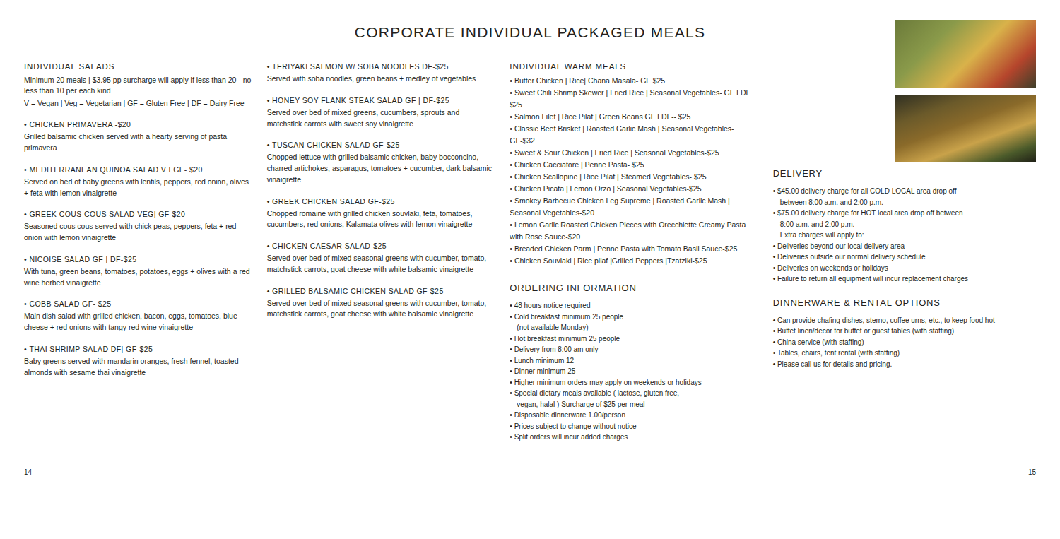Corporate Individual Packaged Meals
Individual Salads
Minimum 20 meals | $3.95 pp surcharge will apply if less than 20 - no less than 10 per each kind
V = Vegan | Veg = Vegetarian | GF = Gluten Free | DF = Dairy Free
Chicken Primavera -$20
Grilled balsamic chicken served with a hearty serving of pasta primavera
Mediterranean Quinoa Salad V I GF- $20
Served on bed of baby greens with lentils, peppers, red onion, olives + feta with lemon vinaigrette
Greek Cous Cous Salad Veg| GF-$20
Seasoned cous cous served with chick peas, peppers, feta + red onion with lemon vinaigrette
Nicoise Salad GF | DF-$25
With tuna, green beans, tomatoes, potatoes, eggs + olives with a red wine herbed vinaigrette
Cobb Salad GF- $25
Main dish salad with grilled chicken, bacon, eggs, tomatoes, blue cheese + red onions with tangy red wine vinaigrette
Thai Shrimp Salad DF| GF-$25
Baby greens served with mandarin oranges, fresh fennel, toasted almonds with sesame thai vinaigrette
Teriyaki Salmon w/ Soba Noodles DF-$25
Served with soba noodles, green beans + medley of vegetables
Honey Soy Flank Steak Salad GF | DF-$25
Served over bed of mixed greens, cucumbers, sprouts and matchstick carrots with sweet soy vinaigrette
Tuscan Chicken Salad GF-$25
Chopped lettuce with grilled balsamic chicken, baby bocconcino, charred artichokes, asparagus, tomatoes + cucumber, dark balsamic vinaigrette
Greek Chicken Salad GF-$25
Chopped romaine with grilled chicken souvlaki, feta, tomatoes, cucumbers, red onions, Kalamata olives with lemon vinaigrette
Chicken Caesar Salad-$25
Served over bed of mixed seasonal greens with cucumber, tomato, matchstick carrots, goat cheese with white balsamic vinaigrette
Grilled Balsamic Chicken Salad GF-$25
Served over bed of mixed seasonal greens with cucumber, tomato, matchstick carrots, goat cheese with white balsamic vinaigrette
Individual Warm Meals
Butter Chicken | Rice| Chana Masala- GF $25
Sweet Chili Shrimp Skewer | Fried Rice | Seasonal Vegetables- GF I DF $25
Salmon Filet | Rice Pilaf | Green Beans GF I DF-- $25
Classic Beef Brisket | Roasted Garlic Mash | Seasonal Vegetables- GF-$32
Sweet & Sour Chicken | Fried Rice | Seasonal Vegetables-$25
Chicken Cacciatore | Penne Pasta- $25
Chicken Scallopine | Rice Pilaf | Steamed Vegetables- $25
Chicken Picata | Lemon Orzo | Seasonal Vegetables-$25
Smokey Barbecue Chicken Leg Supreme | Roasted Garlic Mash | Seasonal Vegetables-$20
Lemon Garlic Roasted Chicken Pieces with Orecchiette Creamy Pasta with Rose Sauce-$20
Breaded Chicken Parm | Penne Pasta with Tomato Basil Sauce-$25
Chicken Souvlaki | Rice pilaf |Grilled Peppers |Tzatziki-$25
Ordering Information
48 hours notice required
Cold breakfast minimum 25 people(not available Monday)
Hot breakfast minimum 25 people
Delivery from 8:00 am only
Lunch minimum 12
Dinner minimum 25
Higher minimum orders may apply on weekends or holidays
Special dietary meals available ( lactose, gluten free,vegan, halal ) Surcharge of $25 per meal
Disposable dinnerware 1.00/person
Prices subject to change without notice
Split orders will incur added charges
Delivery
$45.00 delivery charge for all COLD LOCAL area drop offbetween 8:00 a.m. and 2:00 p.m.
$75.00 delivery charge for HOT local area drop off between8:00 a.m. and 2:00 p.m. Extra charges will apply to:
Deliveries beyond our local delivery area
Deliveries outside our normal delivery schedule
Deliveries on weekends or holidays
Failure to return all equipment will incur replacement charges
Dinnerware & Rental Options
Can provide chafing dishes, sterno, coffee urns, etc., to keep food hot
Buffet linen/decor for buffet or guest tables (with staffing)
China service (with staffing)
Tables, chairs, tent rental (with staffing)
Please call us for details and pricing.
14 15